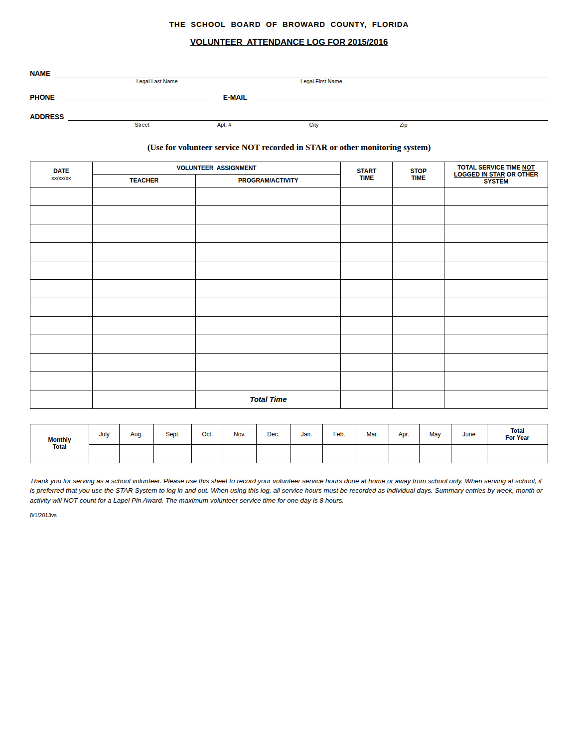THE SCHOOL BOARD OF BROWARD COUNTY, FLORIDA
VOLUNTEER ATTENDANCE LOG FOR 2015/2016
NAME
Legal Last Name Legal First Name
PHONE E-MAIL
ADDRESS
Street Apt. # City Zip
(Use for volunteer service NOT recorded in STAR or other monitoring system)
| DATE xx/xx/xx | VOLUNTEER ASSIGNMENT | START TIME | STOP TIME | TOTAL SERVICE TIME NOT LOGGED IN STAR OR OTHER SYSTEM |
| --- | --- | --- | --- | --- |
| TEACHER | PROGRAM/ACTIVITY |
| | | Total Time | | | |
| Monthly Total | July | Aug. | Sept. | Oct. | Nov. | Dec. | Jan. | Feb. | Mar. | Apr. | May | June | Total For Year |
| --- | --- | --- | --- | --- | --- | --- | --- | --- | --- | --- | --- | --- | --- |
Thank you for serving as a school volunteer. Please use this sheet to record your volunteer service hours done at home or away from school only. When serving at school, it is preferred that you use the STAR System to log in and out. When using this log, all service hours must be recorded as individual days. Summary entries by week, month or activity will NOT count for a Lapel Pin Award. The maximum volunteer service time for one day is 8 hours.
8/1/2013vs